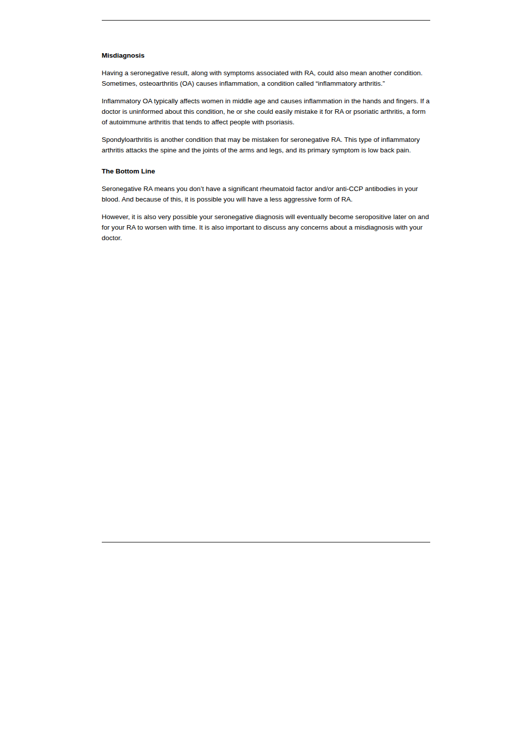Misdiagnosis
Having a seronegative result, along with symptoms associated with RA, could also mean another condition. Sometimes, osteoarthritis (OA) causes inflammation, a condition called “inflammatory arthritis.”
Inflammatory OA typically affects women in middle age and causes inflammation in the hands and fingers. If a doctor is uninformed about this condition, he or she could easily mistake it for RA or psoriatic arthritis, a form of autoimmune arthritis that tends to affect people with psoriasis.
Spondyloarthritis is another condition that may be mistaken for seronegative RA. This type of inflammatory arthritis attacks the spine and the joints of the arms and legs, and its primary symptom is low back pain.
The Bottom Line
Seronegative RA means you don’t have a significant rheumatoid factor and/or anti-CCP antibodies in your blood. And because of this, it is possible you will have a less aggressive form of RA.
However, it is also very possible your seronegative diagnosis will eventually become seropositive later on and for your RA to worsen with time. It is also important to discuss any concerns about a misdiagnosis with your doctor.